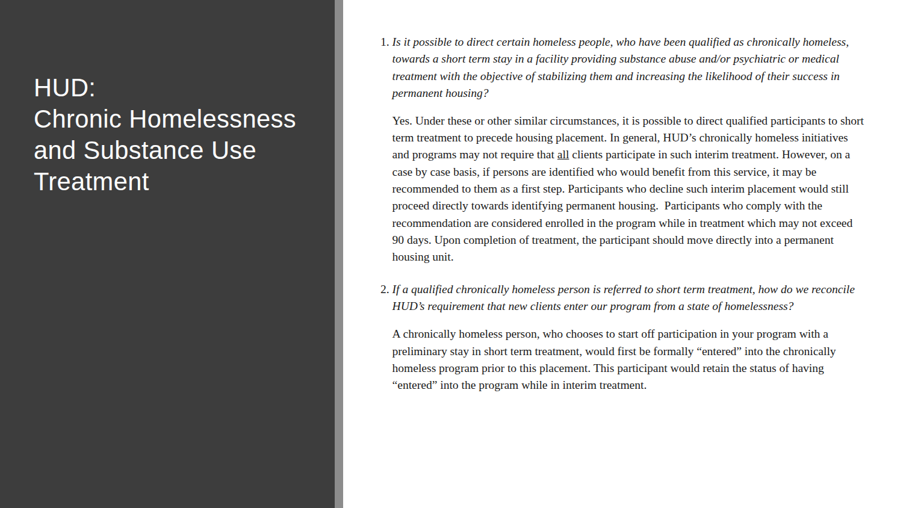HUD:
Chronic Homelessness and Substance Use Treatment
Is it possible to direct certain homeless people, who have been qualified as chronically homeless, towards a short term stay in a facility providing substance abuse and/or psychiatric or medical treatment with the objective of stabilizing them and increasing the likelihood of their success in permanent housing?
Yes. Under these or other similar circumstances, it is possible to direct qualified participants to short term treatment to precede housing placement. In general, HUD’s chronically homeless initiatives and programs may not require that all clients participate in such interim treatment. However, on a case by case basis, if persons are identified who would benefit from this service, it may be recommended to them as a first step. Participants who decline such interim placement would still proceed directly towards identifying permanent housing. Participants who comply with the recommendation are considered enrolled in the program while in treatment which may not exceed 90 days. Upon completion of treatment, the participant should move directly into a permanent housing unit.
If a qualified chronically homeless person is referred to short term treatment, how do we reconcile HUD’s requirement that new clients enter our program from a state of homelessness?
A chronically homeless person, who chooses to start off participation in your program with a preliminary stay in short term treatment, would first be formally “entered” into the chronically homeless program prior to this placement. This participant would retain the status of having “entered” into the program while in interim treatment.